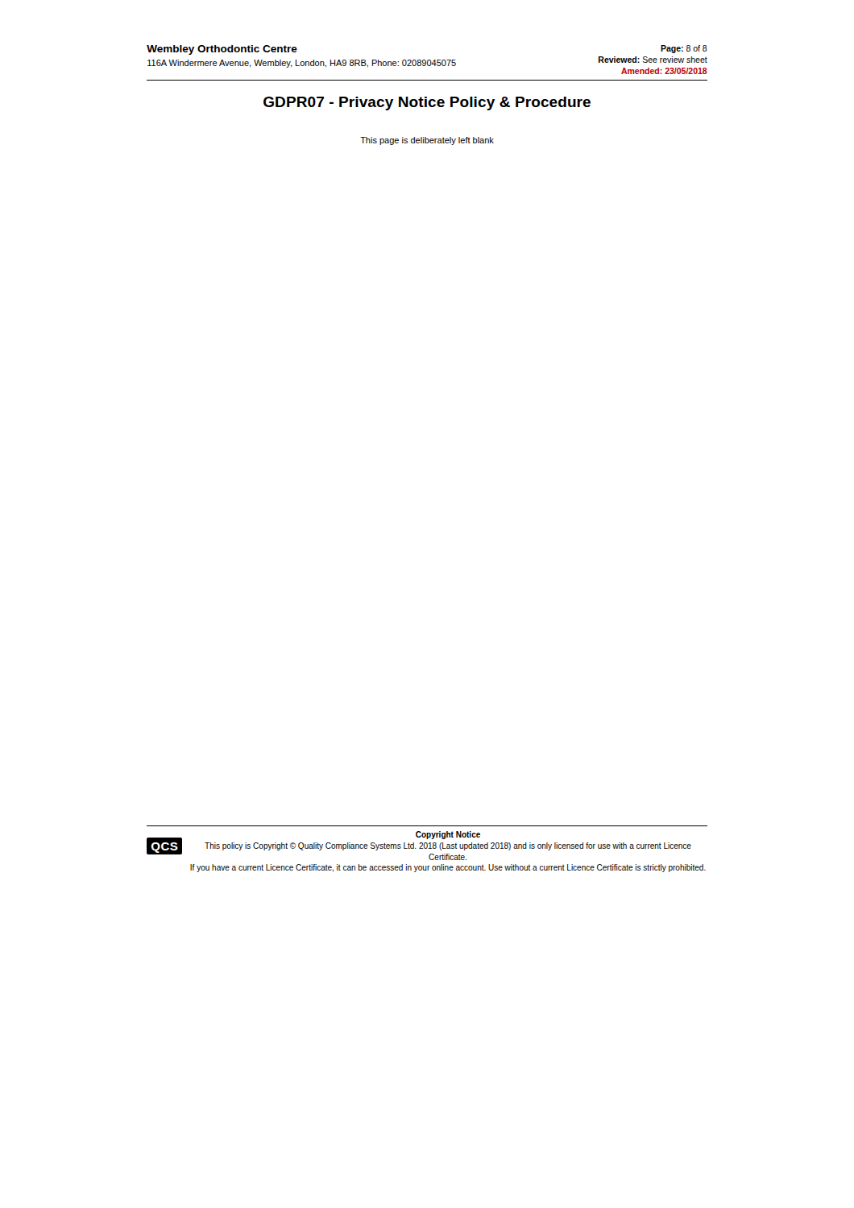Wembley Orthodontic Centre
116A Windermere Avenue, Wembley, London, HA9 8RB, Phone: 02089045075
Page: 8 of 8
Reviewed: See review sheet
Amended: 23/05/2018
GDPR07 - Privacy Notice Policy & Procedure
This page is deliberately left blank
QCS
Copyright Notice
This policy is Copyright © Quality Compliance Systems Ltd. 2018 (Last updated 2018) and is only licensed for use with a current Licence Certificate.
If you have a current Licence Certificate, it can be accessed in your online account. Use without a current Licence Certificate is strictly prohibited.